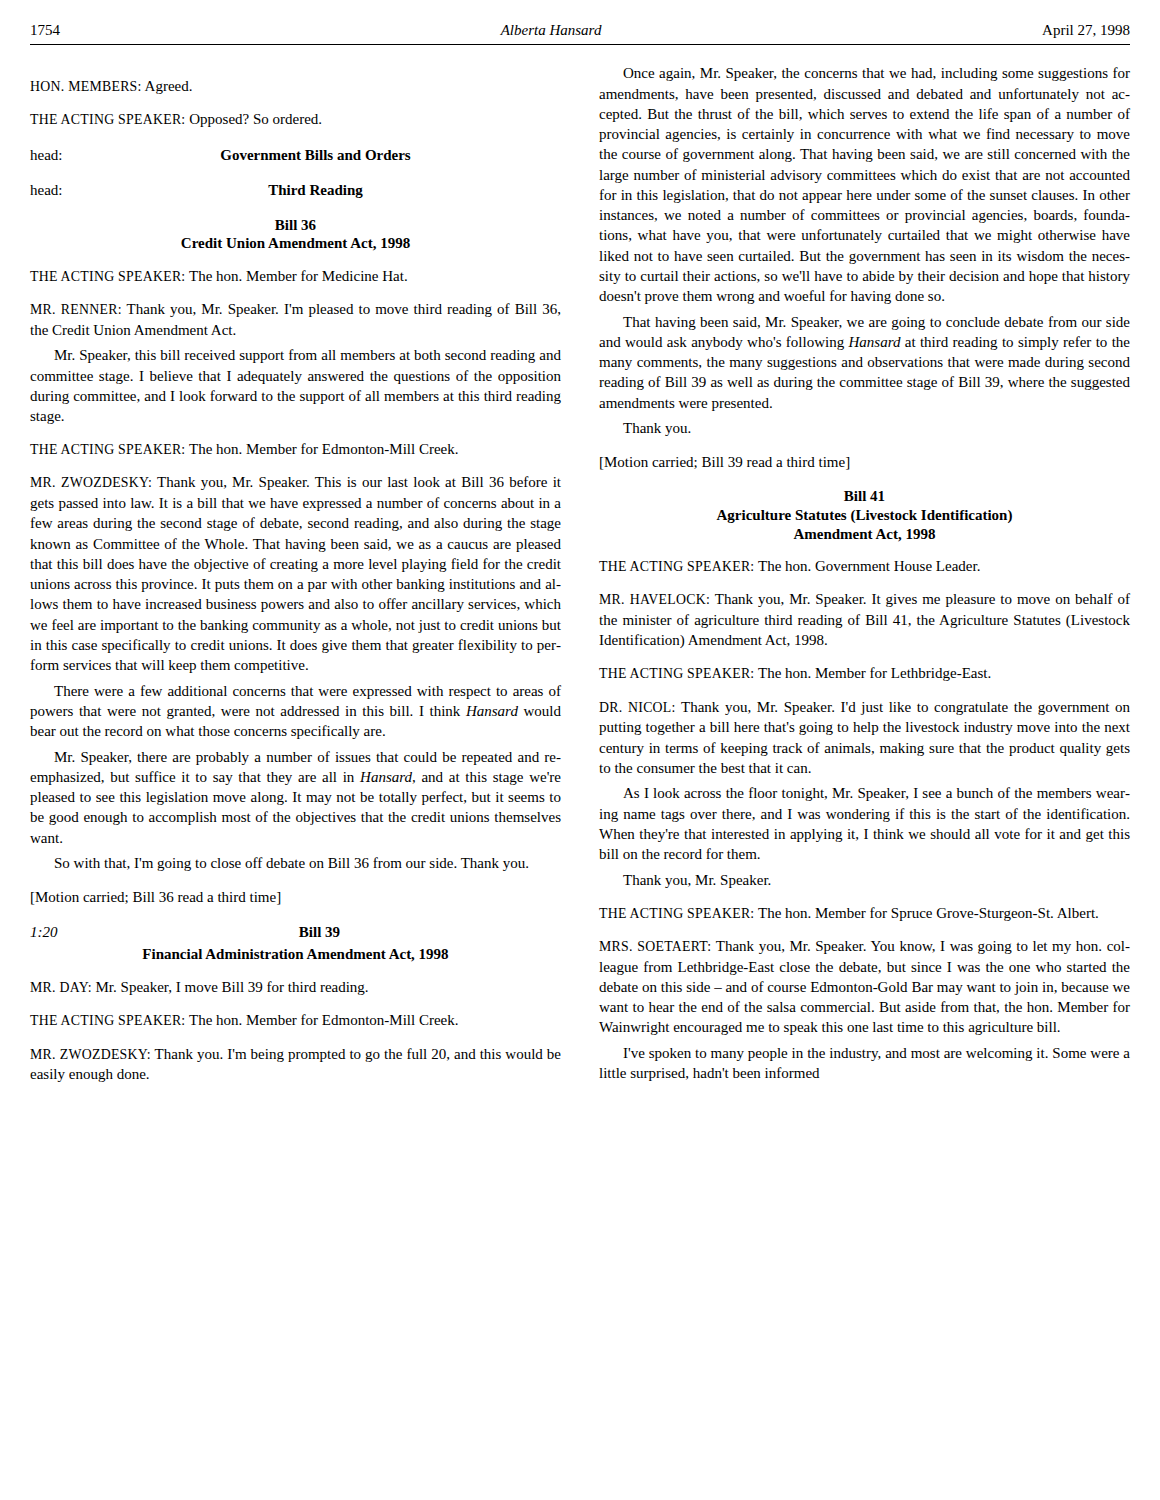1754 Alberta Hansard April 27, 1998
Hon. Members: Agreed.
The Acting Speaker: Opposed? So ordered.
head: Government Bills and Orders
head: Third Reading
Bill 36 Credit Union Amendment Act, 1998
The Acting Speaker: The hon. Member for Medicine Hat.
Mr. Renner: Thank you, Mr. Speaker. I'm pleased to move third reading of Bill 36, the Credit Union Amendment Act.
Mr. Speaker, this bill received support from all members at both second reading and committee stage. I believe that I adequately answered the questions of the opposition during committee, and I look forward to the support of all members at this third reading stage.
The Acting Speaker: The hon. Member for Edmonton-Mill Creek.
Mr. Zwozdesky: Thank you, Mr. Speaker. This is our last look at Bill 36 before it gets passed into law. It is a bill that we have expressed a number of concerns about in a few areas during the second stage of debate, second reading, and also during the stage known as Committee of the Whole. That having been said, we as a caucus are pleased that this bill does have the objective of creating a more level playing field for the credit unions across this province. It puts them on a par with other banking institutions and allows them to have increased business powers and also to offer ancillary services, which we feel are important to the banking community as a whole, not just to credit unions but in this case specifically to credit unions. It does give them that greater flexibility to perform services that will keep them competitive.
There were a few additional concerns that were expressed with respect to areas of powers that were not granted, were not addressed in this bill. I think Hansard would bear out the record on what those concerns specifically are.
Mr. Speaker, there are probably a number of issues that could be repeated and re-emphasized, but suffice it to say that they are all in Hansard, and at this stage we're pleased to see this legislation move along. It may not be totally perfect, but it seems to be good enough to accomplish most of the objectives that the credit unions themselves want.
So with that, I'm going to close off debate on Bill 36 from our side. Thank you.
[Motion carried; Bill 36 read a third time]
1:20 Bill 39
Financial Administration Amendment Act, 1998
Mr. Day: Mr. Speaker, I move Bill 39 for third reading.
The Acting Speaker: The hon. Member for Edmonton-Mill Creek.
Mr. Zwozdesky: Thank you. I'm being prompted to go the full 20, and this would be easily enough done.
Once again, Mr. Speaker, the concerns that we had, including some suggestions for amendments, have been presented, discussed and debated and unfortunately not accepted. But the thrust of the bill, which serves to extend the life span of a number of provincial agencies, is certainly in concurrence with what we find necessary to move the course of government along. That having been said, we are still concerned with the large number of ministerial advisory committees which do exist that are not accounted for in this legislation, that do not appear here under some of the sunset clauses. In other instances, we noted a number of committees or provincial agencies, boards, foundations, what have you, that were unfortunately curtailed that we might otherwise have liked not to have seen curtailed. But the government has seen in its wisdom the necessity to curtail their actions, so we'll have to abide by their decision and hope that history doesn't prove them wrong and woeful for having done so.
That having been said, Mr. Speaker, we are going to conclude debate from our side and would ask anybody who's following Hansard at third reading to simply refer to the many comments, the many suggestions and observations that were made during second reading of Bill 39 as well as during the committee stage of Bill 39, where the suggested amendments were presented.
Thank you.
[Motion carried; Bill 39 read a third time]
Bill 41 Agriculture Statutes (Livestock Identification)
Amendment Act, 1998
The Acting Speaker: The hon. Government House Leader.
Mr. Havelock: Thank you, Mr. Speaker. It gives me pleasure to move on behalf of the minister of agriculture third reading of Bill 41, the Agriculture Statutes (Livestock Identification) Amendment Act, 1998.
The Acting Speaker: The hon. Member for Lethbridge-East.
Dr. Nicol: Thank you, Mr. Speaker. I'd just like to congratulate the government on putting together a bill here that's going to help the livestock industry move into the next century in terms of keeping track of animals, making sure that the product quality gets to the consumer the best that it can.
As I look across the floor tonight, Mr. Speaker, I see a bunch of the members wearing name tags over there, and I was wondering if this is the start of the identification. When they're that interested in applying it, I think we should all vote for it and get this bill on the record for them.
Thank you, Mr. Speaker.
The Acting Speaker: The hon. Member for Spruce Grove-Sturgeon-St. Albert.
Mrs. Soetaert: Thank you, Mr. Speaker. You know, I was going to let my hon. colleague from Lethbridge-East close the debate, but since I was the one who started the debate on this side – and of course Edmonton-Gold Bar may want to join in, because we want to hear the end of the salsa commercial. But aside from that, the hon. Member for Wainwright encouraged me to speak this one last time to this agriculture bill.
I've spoken to many people in the industry, and most are welcoming it. Some were a little surprised, hadn't been informed